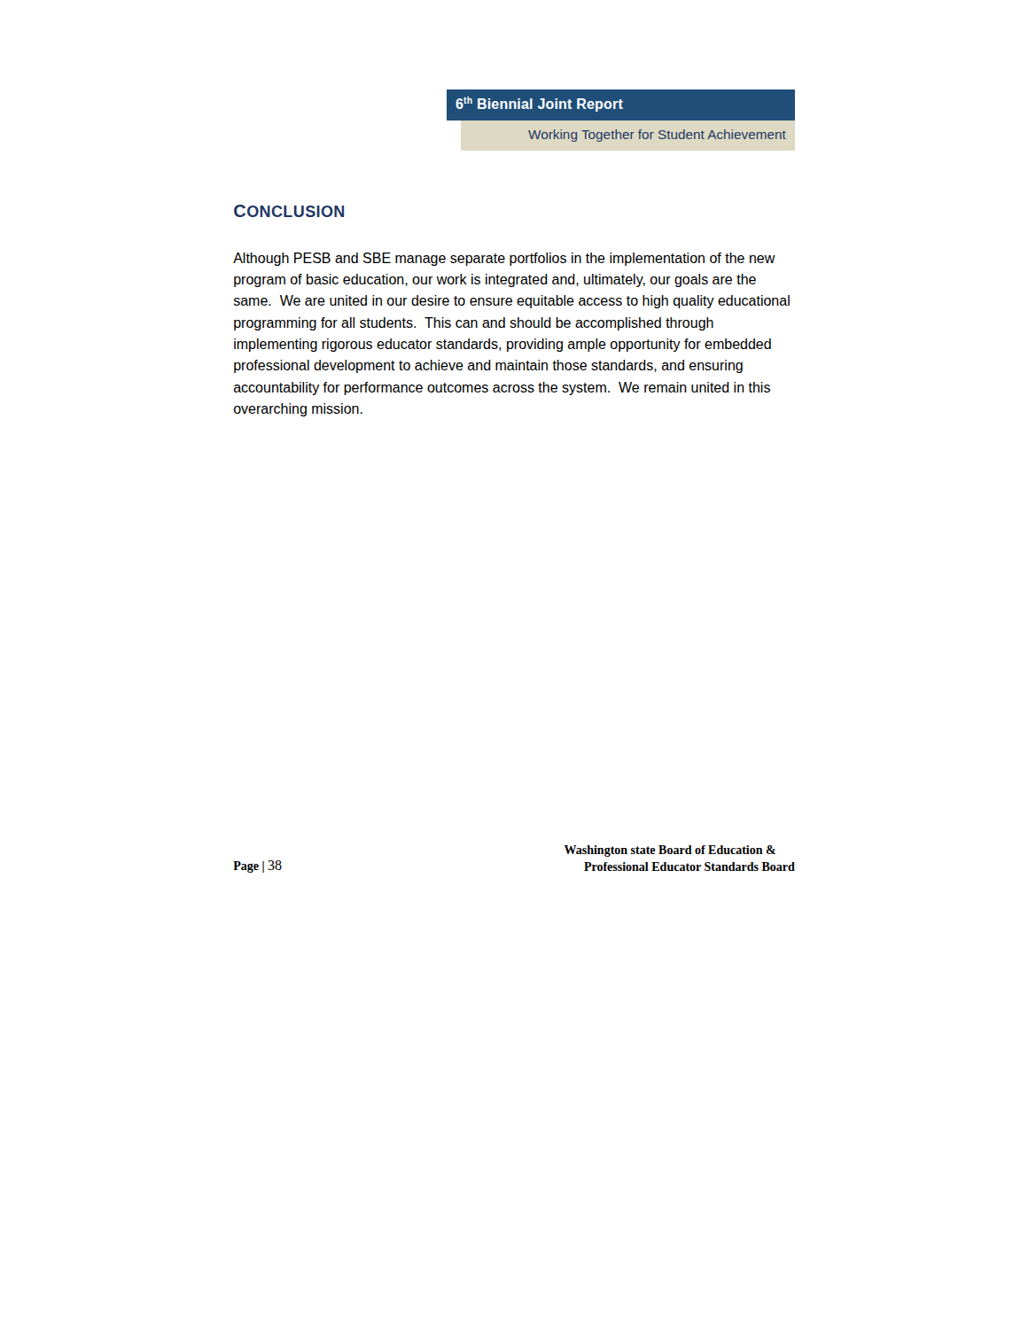6th Biennial Joint Report
Working Together for Student Achievement
CONCLUSION
Although PESB and SBE manage separate portfolios in the implementation of the new program of basic education, our work is integrated and, ultimately, our goals are the same. We are united in our desire to ensure equitable access to high quality educational programming for all students. This can and should be accomplished through implementing rigorous educator standards, providing ample opportunity for embedded professional development to achieve and maintain those standards, and ensuring accountability for performance outcomes across the system. We remain united in this overarching mission.
Page | 38
Washington state Board of Education &
Professional Educator Standards Board